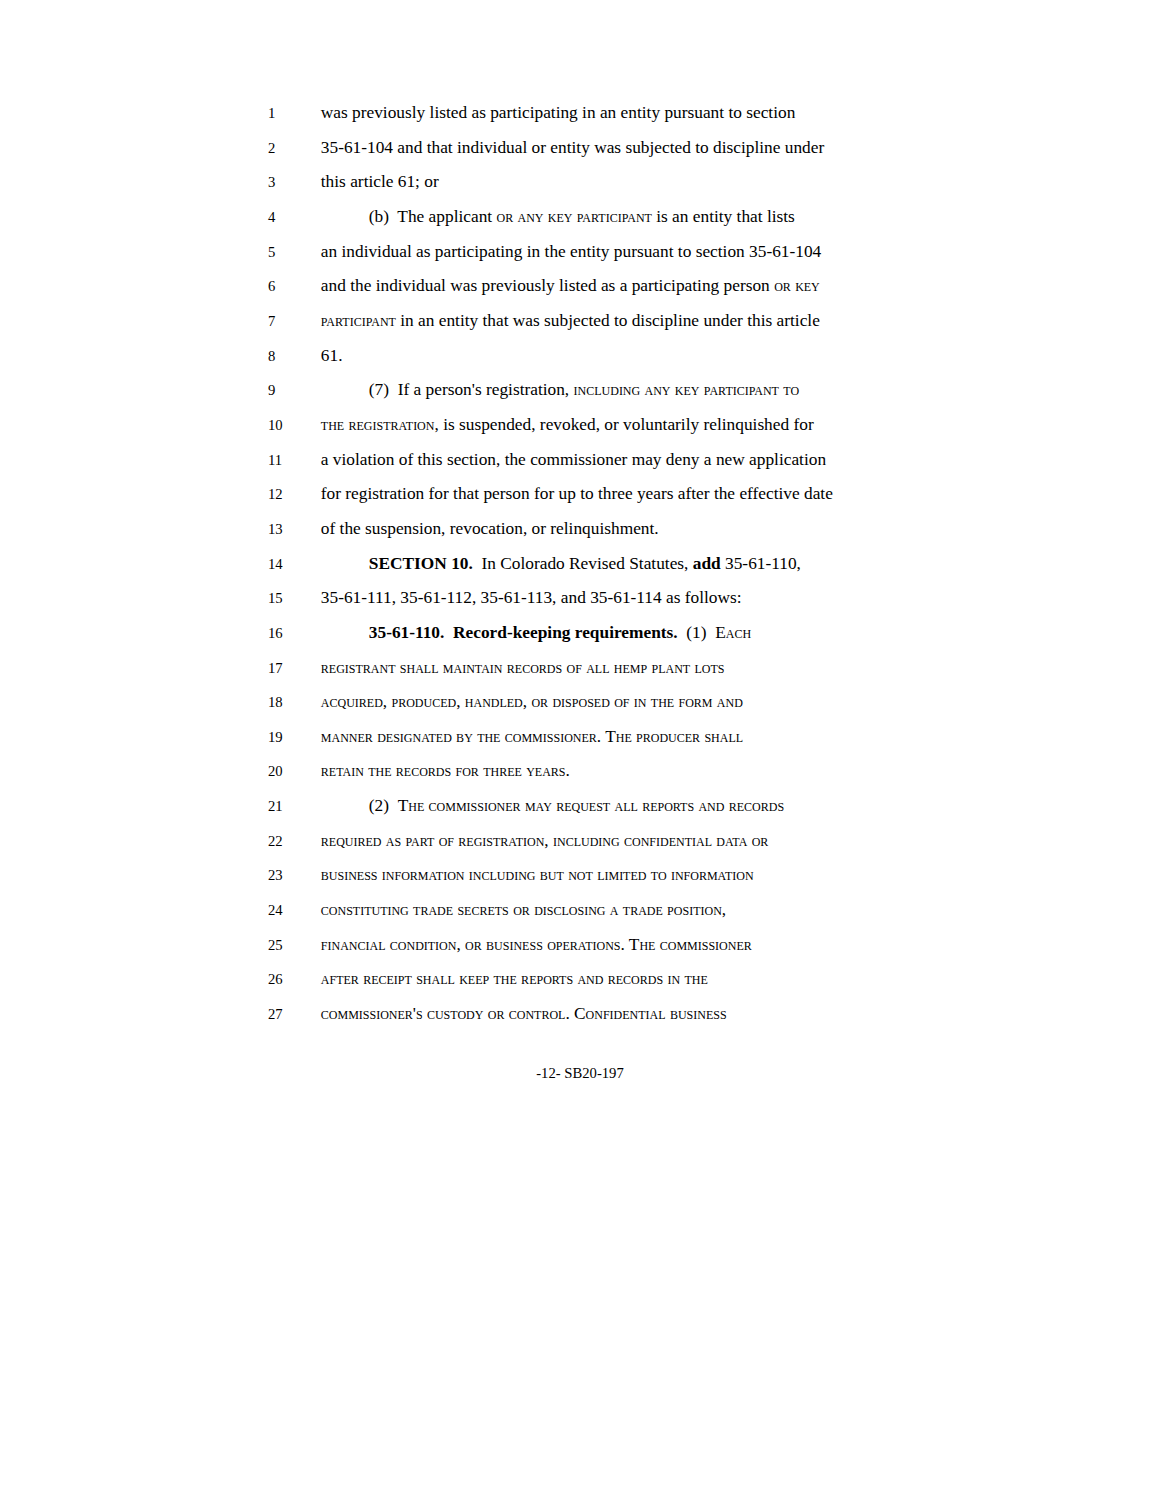1 was previously listed as participating in an entity pursuant to section
235-61-104 and that individual or entity was subjected to discipline under
3 this article 61; or
4(b) The applicant or any key participant is an entity that lists
5 an individual as participating in the entity pursuant to section 35-61-104
6 and the individual was previously listed as a participating person or key
7 participant in an entity that was subjected to discipline under this article
861.
9(7) If a person's registration, including any key participant to
10 the registration, is suspended, revoked, or voluntarily relinquished for
11 a violation of this section, the commissioner may deny a new application
12 for registration for that person for up to three years after the effective date
13 of the suspension, revocation, or relinquishment.
14 SECTION 10. In Colorado Revised Statutes, add 35-61-110,
1535-61-111, 35-61-112, 35-61-113, and 35-61-114 as follows:
1635-61-110. Record-keeping requirements. (1) Each
17 registrant shall maintain records of all hemp plant lots
18 acquired, produced, handled, or disposed of in the form and
19 manner designated by the commissioner. The producer shall
20 retain the records for three years.
21(2) The commissioner may request all reports and records
22 required as part of registration, including confidential data or
23 business information including but not limited to information
24 constituting trade secrets or disclosing a trade position,
25 financial condition, or business operations. The commissioner
26 after receipt shall keep the reports and records in the
27 commissioner's custody or control. Confidential business
-12- SB20-197